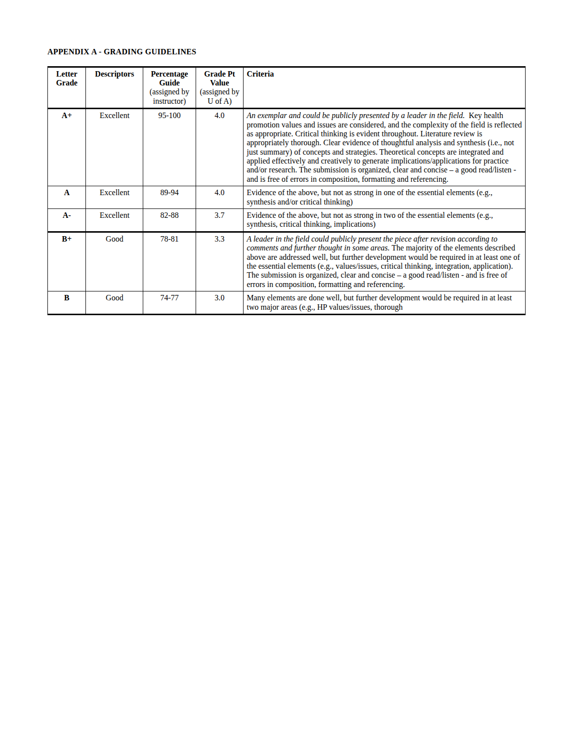APPENDIX A - GRADING GUIDELINES
| Letter Grade | Descriptors | Percentage Guide (assigned by instructor) | Grade Pt Value (assigned by U of A) | Criteria |
| --- | --- | --- | --- | --- |
| A+ | Excellent | 95-100 | 4.0 | An exemplar and could be publicly presented by a leader in the field. Key health promotion values and issues are considered, and the complexity of the field is reflected as appropriate. Critical thinking is evident throughout. Literature review is appropriately thorough. Clear evidence of thoughtful analysis and synthesis (i.e., not just summary) of concepts and strategies. Theoretical concepts are integrated and applied effectively and creatively to generate implications/applications for practice and/or research. The submission is organized, clear and concise – a good read/listen - and is free of errors in composition, formatting and referencing. |
| A | Excellent | 89-94 | 4.0 | Evidence of the above, but not as strong in one of the essential elements (e.g., synthesis and/or critical thinking) |
| A- | Excellent | 82-88 | 3.7 | Evidence of the above, but not as strong in two of the essential elements (e.g., synthesis, critical thinking, implications) |
| B+ | Good | 78-81 | 3.3 | A leader in the field could publicly present the piece after revision according to comments and further thought in some areas. The majority of the elements described above are addressed well, but further development would be required in at least one of the essential elements (e.g., values/issues, critical thinking, integration, application). The submission is organized, clear and concise – a good read/listen - and is free of errors in composition, formatting and referencing. |
| B | Good | 74-77 | 3.0 | Many elements are done well, but further development would be required in at least two major areas (e.g., HP values/issues, thorough |